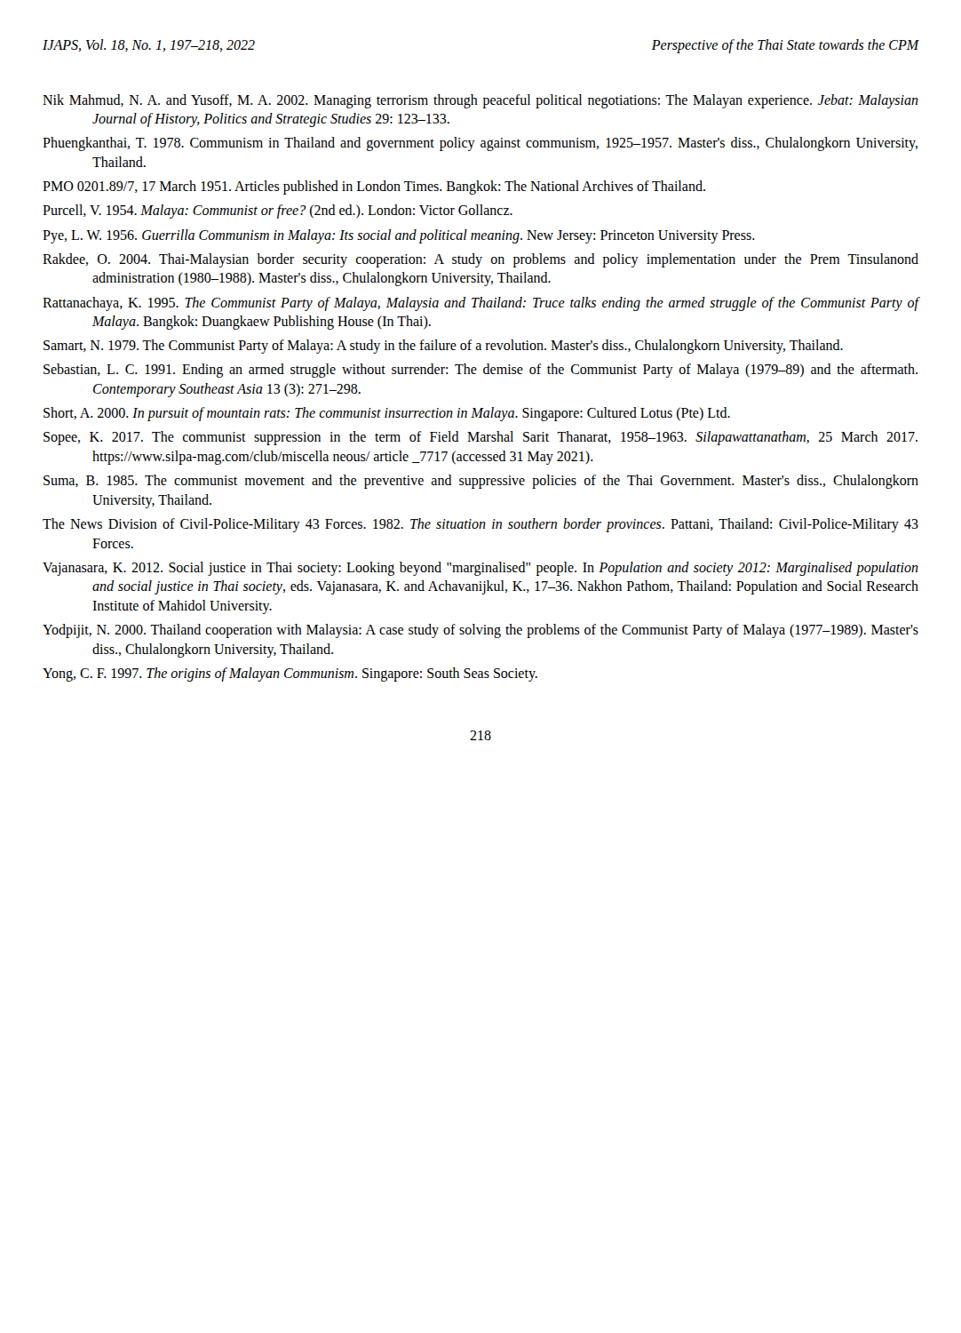IJAPS, Vol. 18, No. 1, 197–218, 2022 Perspective of the Thai State towards the CPM
Nik Mahmud, N. A. and Yusoff, M. A. 2002. Managing terrorism through peaceful political negotiations: The Malayan experience. Jebat: Malaysian Journal of History, Politics and Strategic Studies 29: 123–133.
Phuengkanthai, T. 1978. Communism in Thailand and government policy against communism, 1925–1957. Master's diss., Chulalongkorn University, Thailand.
PMO 0201.89/7, 17 March 1951. Articles published in London Times. Bangkok: The National Archives of Thailand.
Purcell, V. 1954. Malaya: Communist or free? (2nd ed.). London: Victor Gollancz.
Pye, L. W. 1956. Guerrilla Communism in Malaya: Its social and political meaning. New Jersey: Princeton University Press.
Rakdee, O. 2004. Thai-Malaysian border security cooperation: A study on problems and policy implementation under the Prem Tinsulanond administration (1980–1988). Master's diss., Chulalongkorn University, Thailand.
Rattanachaya, K. 1995. The Communist Party of Malaya, Malaysia and Thailand: Truce talks ending the armed struggle of the Communist Party of Malaya. Bangkok: Duangkaew Publishing House (In Thai).
Samart, N. 1979. The Communist Party of Malaya: A study in the failure of a revolution. Master's diss., Chulalongkorn University, Thailand.
Sebastian, L. C. 1991. Ending an armed struggle without surrender: The demise of the Communist Party of Malaya (1979–89) and the aftermath. Contemporary Southeast Asia 13 (3): 271–298.
Short, A. 2000. In pursuit of mountain rats: The communist insurrection in Malaya. Singapore: Cultured Lotus (Pte) Ltd.
Sopee, K. 2017. The communist suppression in the term of Field Marshal Sarit Thanarat, 1958–1963. Silapawattanatham, 25 March 2017. https://www.silpa-mag.com/club/miscella neous/ article _7717 (accessed 31 May 2021).
Suma, B. 1985. The communist movement and the preventive and suppressive policies of the Thai Government. Master's diss., Chulalongkorn University, Thailand.
The News Division of Civil-Police-Military 43 Forces. 1982. The situation in southern border provinces. Pattani, Thailand: Civil-Police-Military 43 Forces.
Vajanasara, K. 2012. Social justice in Thai society: Looking beyond "marginalised" people. In Population and society 2012: Marginalised population and social justice in Thai society, eds. Vajanasara, K. and Achavanijkul, K., 17–36. Nakhon Pathom, Thailand: Population and Social Research Institute of Mahidol University.
Yodpijit, N. 2000. Thailand cooperation with Malaysia: A case study of solving the problems of the Communist Party of Malaya (1977–1989). Master's diss., Chulalongkorn University, Thailand.
Yong, C. F. 1997. The origins of Malayan Communism. Singapore: South Seas Society.
218